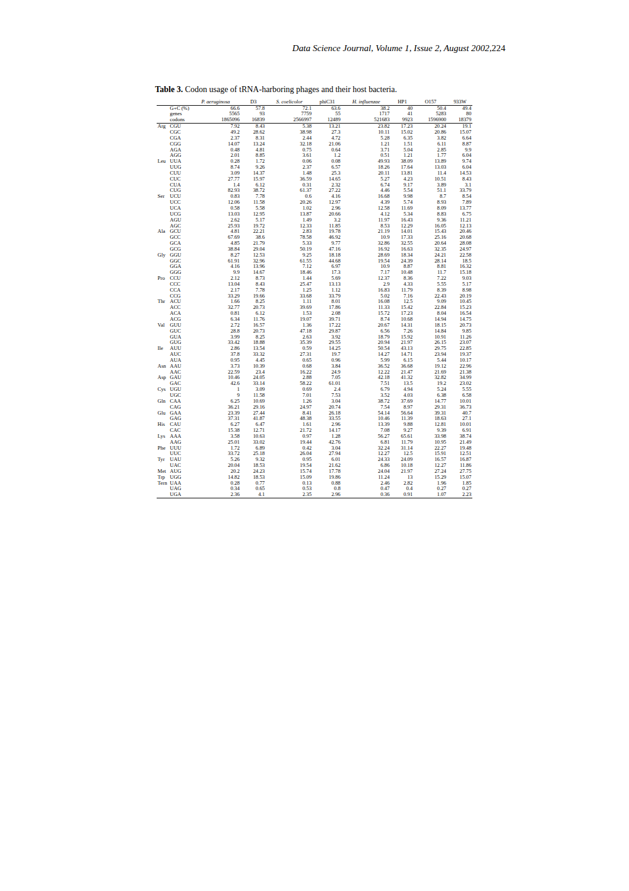Data Science Journal, Volume 1, Issue 2, August 2002, 224
Table 3. Codon usage of tRNA-harboring phages and their host bacteria.
| | | P. aeruginosa | D3 | S. coelicolor | phiC31 | H. influenzae | HP1 | O157 | 933W |
| --- | --- | --- | --- | --- | --- | --- | --- | --- | --- |
| | G+C (%) | 66.6 | 57.8 | 72.1 | 63.6 | 38.2 | 40 | 50.4 | 49.4 |
| | genes | 5565 | 93 | 7759 | 55 | 1717 | 41 | 5283 | 80 |
| | codons | 1865096 | 16839 | 2566997 | 12489 | 521683 | 9923 | 1596900 | 18379 |
| Arg | CGU | 7.92 | 8.43 | 5.38 | 13.21 | 23.82 | 17.23 | 20.24 | 19.1 |
| | CGC | 49.2 | 28.62 | 38.98 | 27.3 | 10.11 | 15.02 | 20.86 | 15.07 |
| | CGA | 2.37 | 8.31 | 2.44 | 4.72 | 5.28 | 6.35 | 3.82 | 6.64 |
| | CGG | 14.07 | 13.24 | 32.18 | 21.06 | 1.21 | 1.51 | 6.11 | 8.87 |
| | AGA | 0.48 | 4.81 | 0.75 | 0.64 | 3.71 | 5.04 | 2.85 | 9.9 |
| | AGG | 2.01 | 8.85 | 3.61 | 1.2 | 0.51 | 1.21 | 1.77 | 6.04 |
| Leu | UUA | 0.28 | 1.72 | 0.06 | 0.08 | 49.93 | 38.09 | 13.89 | 9.74 |
| | UUG | 8.74 | 9.26 | 2.37 | 6.57 | 18.26 | 17.64 | 13.03 | 6.04 |
| | CUU | 3.09 | 14.37 | 1.48 | 25.3 | 20.11 | 13.81 | 11.4 | 14.53 |
| | CUC | 27.77 | 15.97 | 36.59 | 14.65 | 5.27 | 4.23 | 10.51 | 8.43 |
| | CUA | 1.4 | 6.12 | 0.31 | 2.32 | 6.74 | 9.17 | 3.89 | 3.1 |
| | CUG | 82.93 | 38.72 | 61.37 | 27.22 | 4.46 | 5.54 | 51.1 | 33.79 |
| Ser | UCU | 0.83 | 7.78 | 0.6 | 4.16 | 16.68 | 9.98 | 8.7 | 8.54 |
| | UCC | 12.06 | 11.58 | 20.26 | 12.97 | 4.39 | 5.74 | 8.93 | 7.89 |
| | UCA | 0.58 | 5.58 | 1.02 | 2.96 | 12.58 | 11.69 | 8.09 | 13.77 |
| | UCG | 13.03 | 12.95 | 13.87 | 20.66 | 4.12 | 5.34 | 8.83 | 6.75 |
| | AGU | 2.62 | 5.17 | 1.49 | 3.2 | 11.97 | 16.43 | 9.36 | 11.21 |
| | AGC | 25.93 | 19.72 | 12.33 | 11.85 | 8.53 | 12.29 | 16.05 | 12.13 |
| Ala | GCU | 4.81 | 22.21 | 2.83 | 19.78 | 21.19 | 14.01 | 15.43 | 20.46 |
| | GCC | 67.69 | 38.6 | 78.58 | 46.92 | 10.9 | 17.33 | 25.16 | 20.68 |
| | GCA | 4.85 | 21.79 | 5.33 | 9.77 | 32.86 | 32.55 | 20.64 | 28.08 |
| | GCG | 38.84 | 29.04 | 50.19 | 47.16 | 16.92 | 16.63 | 32.35 | 24.97 |
| Gly | GGU | 8.27 | 12.53 | 9.25 | 18.18 | 28.69 | 18.34 | 24.21 | 22.58 |
| | GGC | 61.91 | 32.96 | 61.55 | 44.68 | 19.54 | 24.39 | 28.14 | 18.5 |
| | GGA | 4.16 | 13.96 | 7.12 | 6.97 | 10.9 | 8.87 | 8.81 | 16.32 |
| | GGG | 9.9 | 14.67 | 18.46 | 17.3 | 7.17 | 10.48 | 11.7 | 15.18 |
| Pro | CCU | 2.12 | 8.73 | 1.44 | 5.69 | 12.37 | 8.36 | 7.22 | 9.03 |
| | CCC | 13.04 | 8.43 | 25.47 | 13.13 | 2.9 | 4.33 | 5.55 | 5.17 |
| | CCA | 2.17 | 7.78 | 1.25 | 1.12 | 16.83 | 11.79 | 8.39 | 8.98 |
| | CCG | 33.29 | 19.66 | 33.68 | 33.79 | 5.02 | 7.16 | 22.43 | 20.19 |
| Thr | ACU | 1.66 | 8.25 | 1.11 | 8.01 | 16.08 | 12.5 | 9.09 | 10.45 |
| | ACC | 32.77 | 20.73 | 39.69 | 17.86 | 11.33 | 15.42 | 22.84 | 15.23 |
| | ACA | 0.81 | 6.12 | 1.53 | 2.08 | 15.72 | 17.23 | 8.04 | 16.54 |
| | ACG | 6.34 | 11.76 | 19.07 | 39.71 | 8.74 | 10.68 | 14.94 | 14.75 |
| Val | GUU | 2.72 | 16.57 | 1.36 | 17.22 | 20.67 | 14.31 | 18.15 | 20.73 |
| | GUC | 28.8 | 20.73 | 47.18 | 29.87 | 6.56 | 7.26 | 14.84 | 9.85 |
| | GUA | 3.99 | 8.25 | 2.63 | 3.92 | 18.79 | 15.92 | 10.91 | 11.26 |
| | GUG | 33.42 | 18.88 | 35.39 | 29.55 | 20.94 | 21.97 | 26.15 | 23.07 |
| Ile | AUU | 2.86 | 13.54 | 0.59 | 14.25 | 50.54 | 43.13 | 29.75 | 22.85 |
| | AUC | 37.8 | 33.32 | 27.31 | 19.7 | 14.27 | 14.71 | 23.94 | 19.37 |
| | AUA | 0.95 | 4.45 | 0.65 | 0.96 | 5.99 | 6.15 | 5.44 | 10.17 |
| Asn | AAU | 3.73 | 10.39 | 0.68 | 3.84 | 36.52 | 36.68 | 19.12 | 22.96 |
| | AAC | 22.59 | 23.4 | 16.22 | 24.9 | 12.22 | 21.47 | 21.69 | 21.38 |
| Asp | GAU | 10.46 | 24.05 | 2.88 | 7.05 | 42.18 | 41.32 | 32.82 | 34.99 |
| | GAC | 42.6 | 33.14 | 58.22 | 61.01 | 7.51 | 13.5 | 19.2 | 23.02 |
| Cys | UGU | 1 | 3.09 | 0.69 | 2.4 | 6.79 | 4.94 | 5.24 | 5.55 |
| | UGC | 9 | 11.58 | 7.01 | 7.53 | 3.52 | 4.03 | 6.38 | 6.58 |
| Gln | CAA | 6.25 | 10.69 | 1.26 | 3.04 | 38.72 | 37.69 | 14.77 | 10.01 |
| | CAG | 36.21 | 29.16 | 24.97 | 20.74 | 7.54 | 8.97 | 29.31 | 36.73 |
| Glu | GAA | 23.39 | 27.44 | 8.41 | 26.18 | 54.14 | 56.64 | 39.31 | 40.7 |
| | GAG | 37.31 | 41.87 | 48.38 | 33.55 | 10.46 | 11.39 | 18.63 | 27.1 |
| His | CAU | 6.27 | 6.47 | 1.61 | 2.96 | 13.39 | 9.88 | 12.81 | 10.01 |
| | CAC | 15.38 | 12.71 | 21.72 | 14.17 | 7.08 | 9.27 | 9.39 | 6.91 |
| Lys | AAA | 3.58 | 10.63 | 0.97 | 1.28 | 56.27 | 65.61 | 33.98 | 38.74 |
| | AAG | 25.01 | 33.02 | 19.44 | 42.76 | 6.81 | 11.79 | 10.95 | 21.49 |
| Phe | UUU | 1.72 | 6.89 | 0.42 | 3.04 | 32.24 | 31.14 | 22.27 | 19.48 |
| | UUC | 33.72 | 25.18 | 26.04 | 27.94 | 12.27 | 12.5 | 15.91 | 12.51 |
| Tyr | UAU | 5.26 | 9.32 | 0.95 | 6.01 | 24.33 | 24.09 | 16.57 | 16.87 |
| | UAC | 20.04 | 18.53 | 19.54 | 21.62 | 6.86 | 10.18 | 12.27 | 11.86 |
| Met | AUG | 20.2 | 24.23 | 15.74 | 17.78 | 24.04 | 21.97 | 27.24 | 27.75 |
| Trp | UGG | 14.82 | 18.53 | 15.09 | 19.86 | 11.24 | 13 | 15.29 | 15.07 |
| Tern | UAA | 0.28 | 0.77 | 0.13 | 0.88 | 2.46 | 2.82 | 1.96 | 1.85 |
| | UAG | 0.34 | 0.65 | 0.53 | 0.8 | 0.47 | 0.4 | 0.27 | 0.27 |
| | UGA | 2.36 | 4.1 | 2.35 | 2.96 | 0.36 | 0.91 | 1.07 | 2.23 |